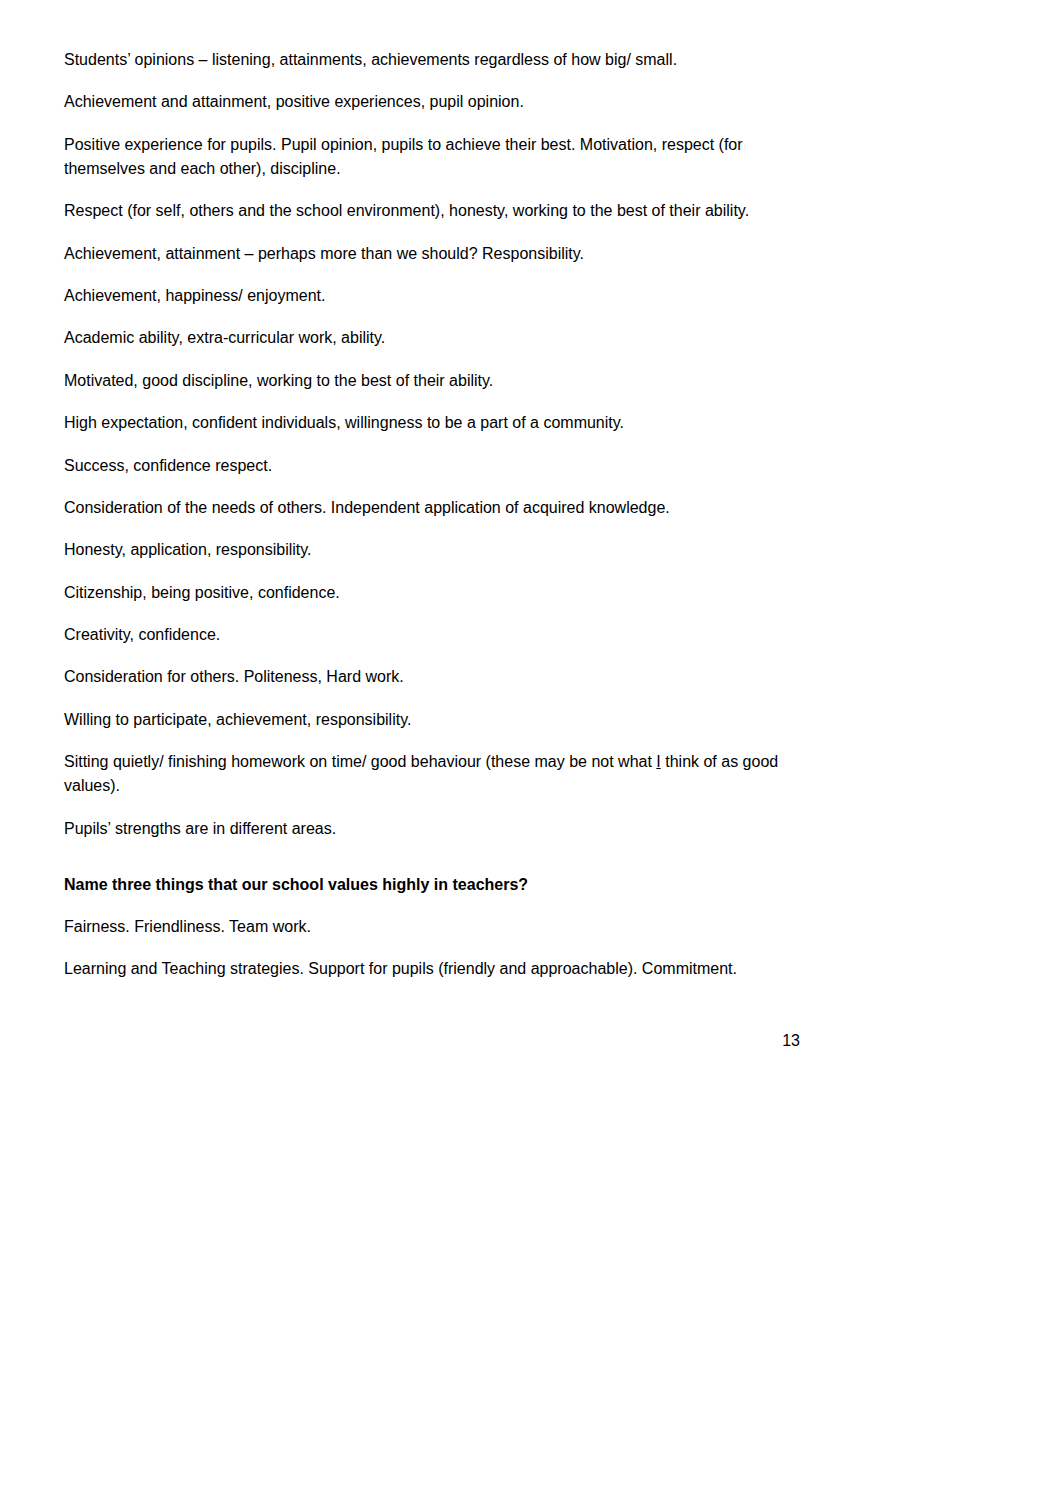Students’ opinions – listening, attainments, achievements regardless of how big/ small.
Achievement and attainment, positive experiences, pupil opinion.
Positive experience for pupils. Pupil opinion, pupils to achieve their best. Motivation, respect (for themselves and each other), discipline.
Respect (for self, others and the school environment), honesty, working to the best of their ability.
Achievement, attainment – perhaps more than we should? Responsibility.
Achievement, happiness/ enjoyment.
Academic ability, extra-curricular work, ability.
Motivated, good discipline, working to the best of their ability.
High expectation, confident individuals, willingness to be a part of a community.
Success, confidence respect.
Consideration of the needs of others. Independent application of acquired knowledge.
Honesty, application, responsibility.
Citizenship, being positive, confidence.
Creativity, confidence.
Consideration for others. Politeness, Hard work.
Willing to participate, achievement, responsibility.
Sitting quietly/ finishing homework on time/ good behaviour (these may be not what I think of as good values).
Pupils’ strengths are in different areas.
Name three things that our school values highly in teachers?
Fairness. Friendliness. Team work.
Learning and Teaching strategies. Support for pupils (friendly and approachable). Commitment.
13